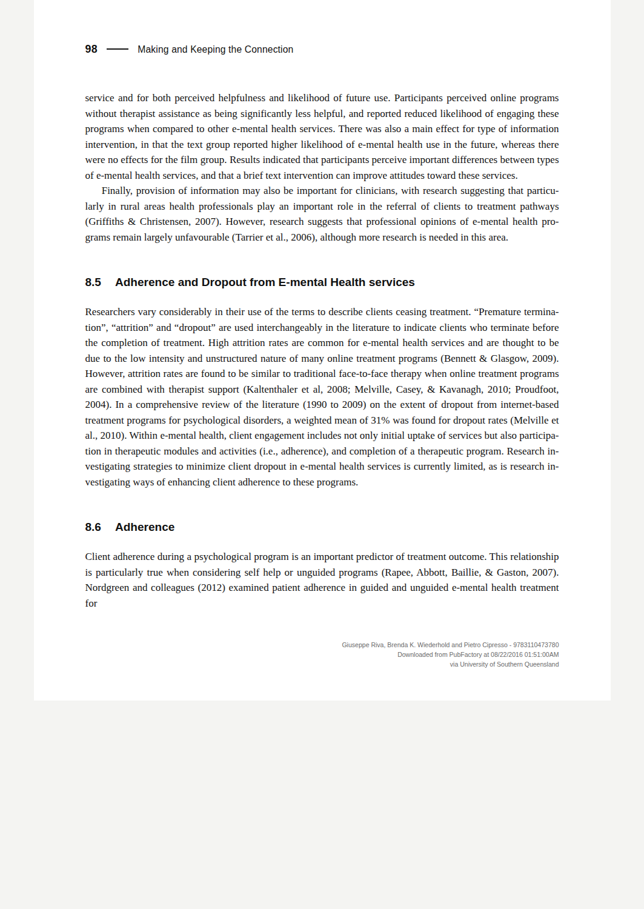98 Making and Keeping the Connection
service and for both perceived helpfulness and likelihood of future use. Participants perceived online programs without therapist assistance as being significantly less helpful, and reported reduced likelihood of engaging these programs when compared to other e-mental health services. There was also a main effect for type of information intervention, in that the text group reported higher likelihood of e-mental health use in the future, whereas there were no effects for the film group. Results indicated that participants perceive important differences between types of e-mental health services, and that a brief text intervention can improve attitudes toward these services.
Finally, provision of information may also be important for clinicians, with research suggesting that particularly in rural areas health professionals play an important role in the referral of clients to treatment pathways (Griffiths & Christensen, 2007). However, research suggests that professional opinions of e-mental health programs remain largely unfavourable (Tarrier et al., 2006), although more research is needed in this area.
8.5 Adherence and Dropout from E-mental Health services
Researchers vary considerably in their use of the terms to describe clients ceasing treatment. “Premature termination”, “attrition” and “dropout” are used interchangeably in the literature to indicate clients who terminate before the completion of treatment. High attrition rates are common for e-mental health services and are thought to be due to the low intensity and unstructured nature of many online treatment programs (Bennett & Glasgow, 2009). However, attrition rates are found to be similar to traditional face-to-face therapy when online treatment programs are combined with therapist support (Kaltenthaler et al, 2008; Melville, Casey, & Kavanagh, 2010; Proudfoot, 2004). In a comprehensive review of the literature (1990 to 2009) on the extent of dropout from internet-based treatment programs for psychological disorders, a weighted mean of 31% was found for dropout rates (Melville et al., 2010). Within e-mental health, client engagement includes not only initial uptake of services but also participation in therapeutic modules and activities (i.e., adherence), and completion of a therapeutic program. Research investigating strategies to minimize client dropout in e-mental health services is currently limited, as is research investigating ways of enhancing client adherence to these programs.
8.6 Adherence
Client adherence during a psychological program is an important predictor of treatment outcome. This relationship is particularly true when considering self help or unguided programs (Rapee, Abbott, Baillie, & Gaston, 2007). Nordgreen and colleagues (2012) examined patient adherence in guided and unguided e-mental health treatment for
Giuseppe Riva, Brenda K. Wiederhold and Pietro Cipresso - 9783110473780
Downloaded from PubFactory at 08/22/2016 01:51:00AM
via University of Southern Queensland